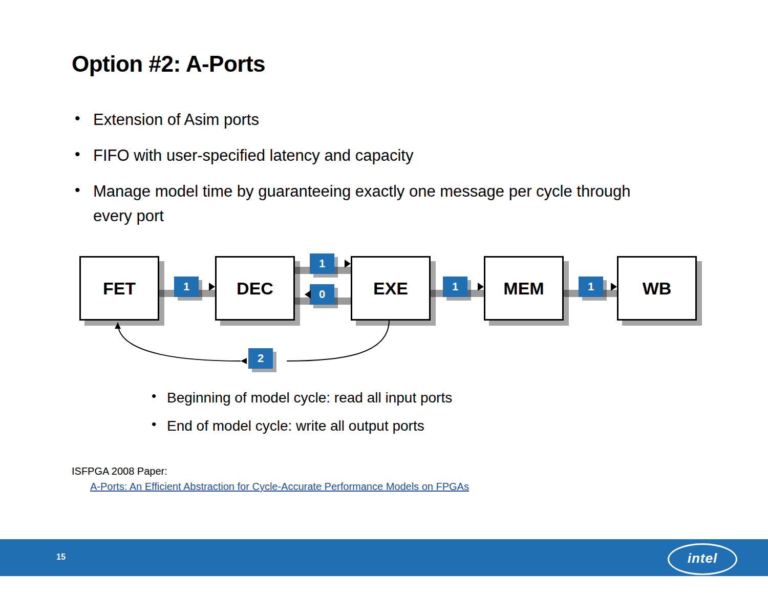Option #2: A-Ports
Extension of Asim ports
FIFO with user-specified latency and capacity
Manage model time by guaranteeing exactly one message per cycle through every port
FET
DEC
EXE
MEM
WB
1
1
0
1
1
2
Beginning of model cycle: read all input ports
End of model cycle: write all output ports
ISFPGA 2008 Paper:
A-Ports: An Efficient Abstraction for Cycle-Accurate Performance Models on FPGAs
15
intel